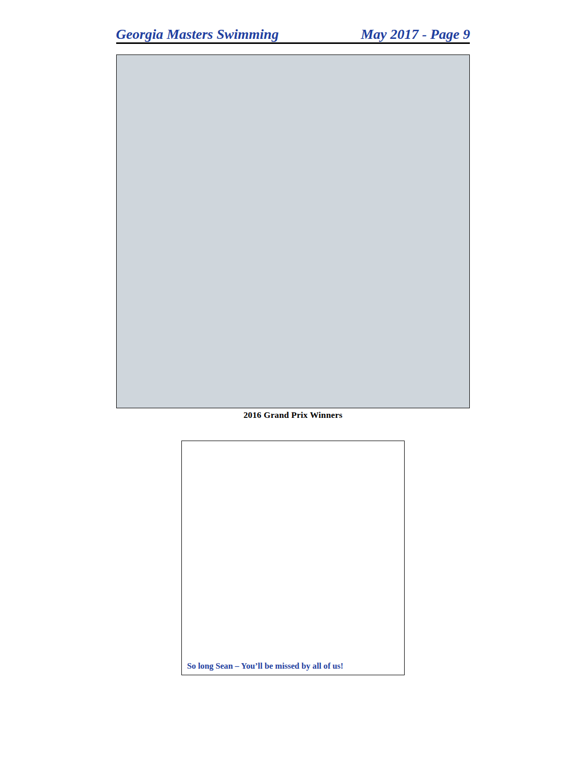Georgia Masters Swimming
May 2017 - Page 9
2016 Grand Prix Winners
So long Sean – You’ll be missed by all of us!